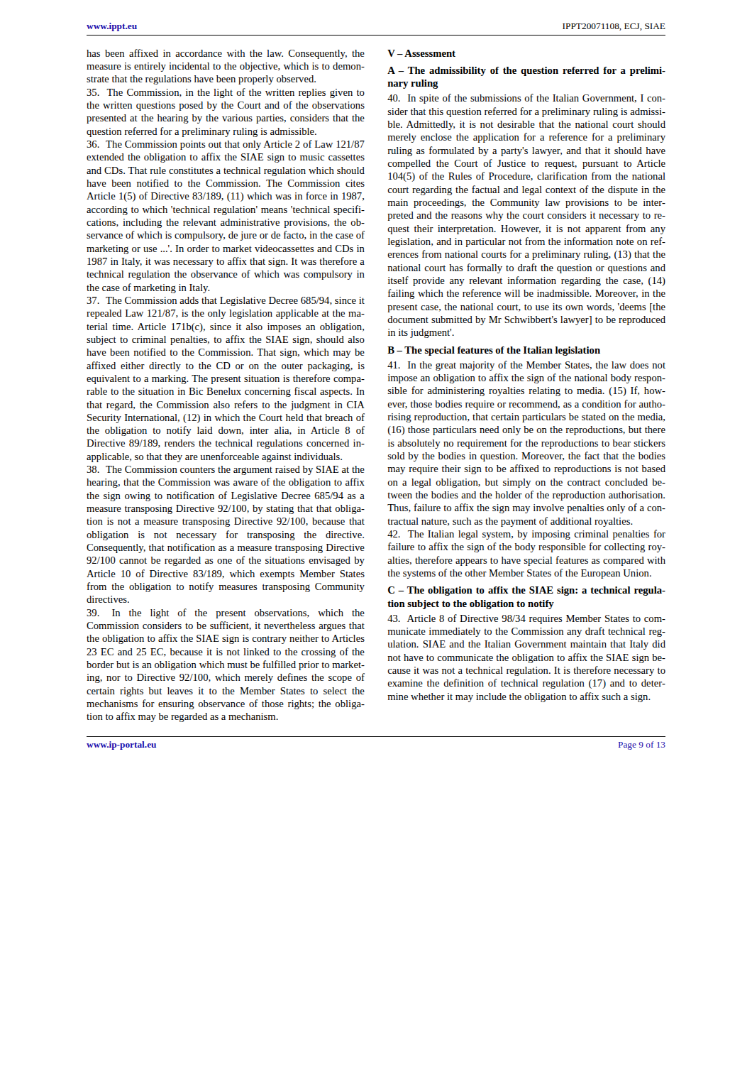www.ippt.eu
IPPT20071108, ECJ, SIAE
has been affixed in accordance with the law. Consequently, the measure is entirely incidental to the objective, which is to demonstrate that the regulations have been properly observed.
35. The Commission, in the light of the written replies given to the written questions posed by the Court and of the observations presented at the hearing by the various parties, considers that the question referred for a preliminary ruling is admissible.
36. The Commission points out that only Article 2 of Law 121/87 extended the obligation to affix the SIAE sign to music cassettes and CDs. That rule constitutes a technical regulation which should have been notified to the Commission. The Commission cites Article 1(5) of Directive 83/189, (11) which was in force in 1987, according to which 'technical regulation' means 'technical specifications, including the relevant administrative provisions, the observance of which is compulsory, de jure or de facto, in the case of marketing or use ...'. In order to market videocassettes and CDs in 1987 in Italy, it was necessary to affix that sign. It was therefore a technical regulation the observance of which was compulsory in the case of marketing in Italy.
37. The Commission adds that Legislative Decree 685/94, since it repealed Law 121/87, is the only legislation applicable at the material time. Article 171b(c), since it also imposes an obligation, subject to criminal penalties, to affix the SIAE sign, should also have been notified to the Commission. That sign, which may be affixed either directly to the CD or on the outer packaging, is equivalent to a marking. The present situation is therefore comparable to the situation in Bic Benelux concerning fiscal aspects. In that regard, the Commission also refers to the judgment in CIA Security International, (12) in which the Court held that breach of the obligation to notify laid down, inter alia, in Article 8 of Directive 89/189, renders the technical regulations concerned inapplicable, so that they are unenforceable against individuals.
38. The Commission counters the argument raised by SIAE at the hearing, that the Commission was aware of the obligation to affix the sign owing to notification of Legislative Decree 685/94 as a measure transposing Directive 92/100, by stating that that obligation is not a measure transposing Directive 92/100, because that obligation is not necessary for transposing the directive. Consequently, that notification as a measure transposing Directive 92/100 cannot be regarded as one of the situations envisaged by Article 10 of Directive 83/189, which exempts Member States from the obligation to notify measures transposing Community directives.
39. In the light of the present observations, which the Commission considers to be sufficient, it nevertheless argues that the obligation to affix the SIAE sign is contrary neither to Articles 23 EC and 25 EC, because it is not linked to the crossing of the border but is an obligation which must be fulfilled prior to marketing, nor to Directive 92/100, which merely defines the scope of certain rights but leaves it to the Member States to select the mechanisms for ensuring observance of those rights; the obligation to affix may be regarded as a mechanism.
V – Assessment
A – The admissibility of the question referred for a preliminary ruling
40. In spite of the submissions of the Italian Government, I consider that this question referred for a preliminary ruling is admissible. Admittedly, it is not desirable that the national court should merely enclose the application for a reference for a preliminary ruling as formulated by a party's lawyer, and that it should have compelled the Court of Justice to request, pursuant to Article 104(5) of the Rules of Procedure, clarification from the national court regarding the factual and legal context of the dispute in the main proceedings, the Community law provisions to be interpreted and the reasons why the court considers it necessary to request their interpretation. However, it is not apparent from any legislation, and in particular not from the information note on references from national courts for a preliminary ruling, (13) that the national court has formally to draft the question or questions and itself provide any relevant information regarding the case, (14) failing which the reference will be inadmissible. Moreover, in the present case, the national court, to use its own words, 'deems [the document submitted by Mr Schwibbert's lawyer] to be reproduced in its judgment'.
B – The special features of the Italian legislation
41. In the great majority of the Member States, the law does not impose an obligation to affix the sign of the national body responsible for administering royalties relating to media. (15) If, however, those bodies require or recommend, as a condition for authorising reproduction, that certain particulars be stated on the media, (16) those particulars need only be on the reproductions, but there is absolutely no requirement for the reproductions to bear stickers sold by the bodies in question. Moreover, the fact that the bodies may require their sign to be affixed to reproductions is not based on a legal obligation, but simply on the contract concluded between the bodies and the holder of the reproduction authorisation. Thus, failure to affix the sign may involve penalties only of a contractual nature, such as the payment of additional royalties.
42. The Italian legal system, by imposing criminal penalties for failure to affix the sign of the body responsible for collecting royalties, therefore appears to have special features as compared with the systems of the other Member States of the European Union.
C – The obligation to affix the SIAE sign: a technical regulation subject to the obligation to notify
43. Article 8 of Directive 98/34 requires Member States to communicate immediately to the Commission any draft technical regulation. SIAE and the Italian Government maintain that Italy did not have to communicate the obligation to affix the SIAE sign because it was not a technical regulation. It is therefore necessary to examine the definition of technical regulation (17) and to determine whether it may include the obligation to affix such a sign.
www.ip-portal.eu
Page 9 of 13